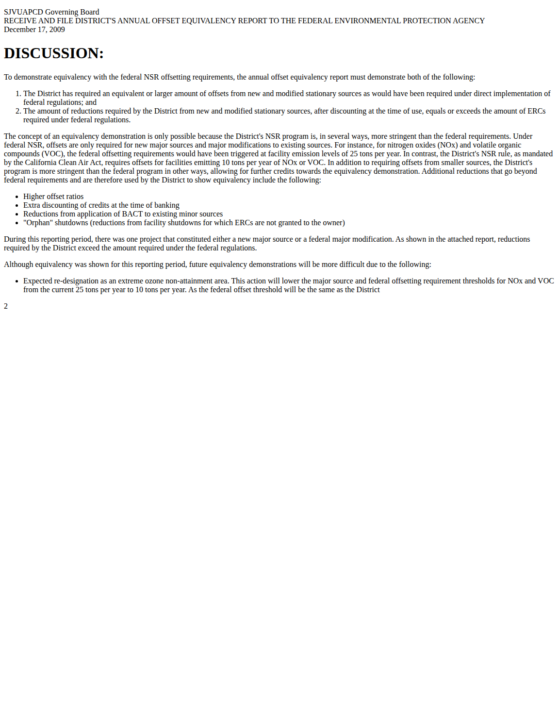SJVUAPCD Governing Board
RECEIVE AND FILE DISTRICT'S ANNUAL OFFSET EQUIVALENCY REPORT TO THE FEDERAL ENVIRONMENTAL PROTECTION AGENCY
December 17, 2009
DISCUSSION:
To demonstrate equivalency with the federal NSR offsetting requirements, the annual offset equivalency report must demonstrate both of the following:
The District has required an equivalent or larger amount of offsets from new and modified stationary sources as would have been required under direct implementation of federal regulations; and
The amount of reductions required by the District from new and modified stationary sources, after discounting at the time of use, equals or exceeds the amount of ERCs required under federal regulations.
The concept of an equivalency demonstration is only possible because the District's NSR program is, in several ways, more stringent than the federal requirements. Under federal NSR, offsets are only required for new major sources and major modifications to existing sources. For instance, for nitrogen oxides (NOx) and volatile organic compounds (VOC), the federal offsetting requirements would have been triggered at facility emission levels of 25 tons per year. In contrast, the District's NSR rule, as mandated by the California Clean Air Act, requires offsets for facilities emitting 10 tons per year of NOx or VOC. In addition to requiring offsets from smaller sources, the District's program is more stringent than the federal program in other ways, allowing for further credits towards the equivalency demonstration. Additional reductions that go beyond federal requirements and are therefore used by the District to show equivalency include the following:
Higher offset ratios
Extra discounting of credits at the time of banking
Reductions from application of BACT to existing minor sources
"Orphan" shutdowns (reductions from facility shutdowns for which ERCs are not granted to the owner)
During this reporting period, there was one project that constituted either a new major source or a federal major modification. As shown in the attached report, reductions required by the District exceed the amount required under the federal regulations.
Although equivalency was shown for this reporting period, future equivalency demonstrations will be more difficult due to the following:
Expected re-designation as an extreme ozone non-attainment area. This action will lower the major source and federal offsetting requirement thresholds for NOx and VOC from the current 25 tons per year to 10 tons per year. As the federal offset threshold will be the same as the District
2